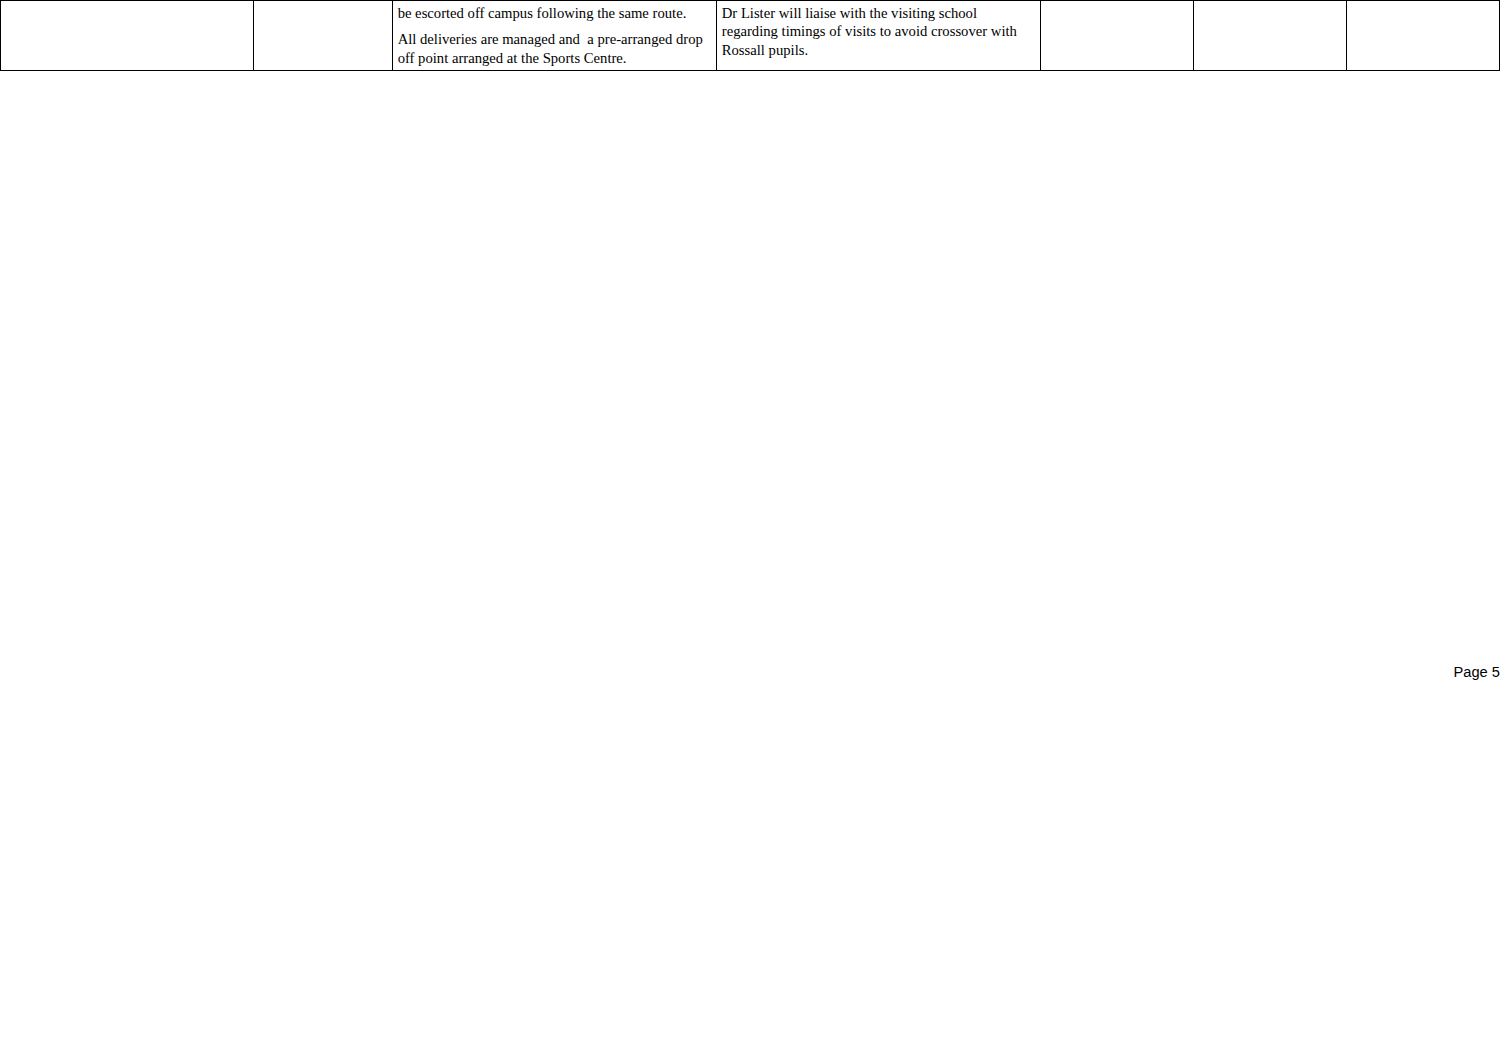| | | be escorted off campus following the same route. All deliveries are managed and a pre-arranged drop off point arranged at the Sports Centre. | Dr Lister will liaise with the visiting school regarding timings of visits to avoid crossover with Rossall pupils. | | | |
Page 5